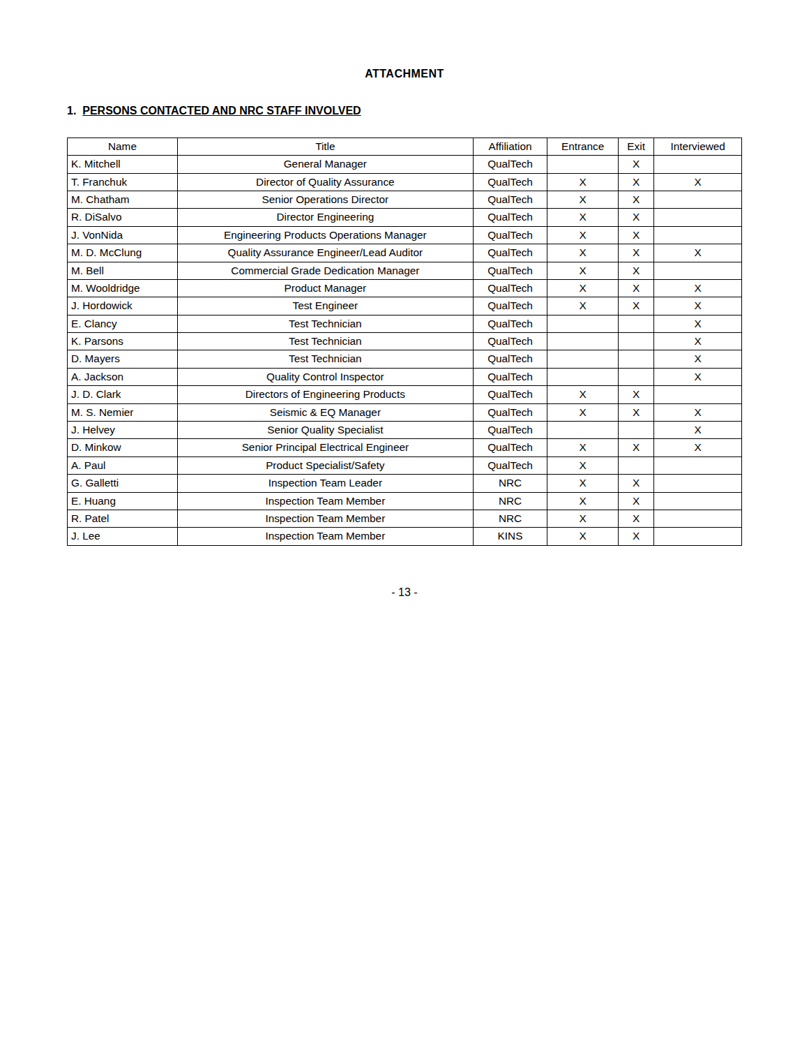ATTACHMENT
1.
PERSONS CONTACTED AND NRC STAFF INVOLVED
| Name | Title | Affiliation | Entrance | Exit | Interviewed |
| --- | --- | --- | --- | --- | --- |
| K. Mitchell | General Manager | QualTech | | X | |
| T. Franchuk | Director of Quality Assurance | QualTech | X | X | X |
| M. Chatham | Senior Operations Director | QualTech | X | X | |
| R. DiSalvo | Director Engineering | QualTech | X | X | |
| J. VonNida | Engineering Products Operations Manager | QualTech | X | X | |
| M. D. McClung | Quality Assurance Engineer/Lead Auditor | QualTech | X | X | X |
| M. Bell | Commercial Grade Dedication Manager | QualTech | X | X | |
| M. Wooldridge | Product Manager | QualTech | X | X | X |
| J. Hordowick | Test Engineer | QualTech | X | X | X |
| E. Clancy | Test Technician | QualTech | | | X |
| K. Parsons | Test Technician | QualTech | | | X |
| D. Mayers | Test Technician | QualTech | | | X |
| A. Jackson | Quality Control Inspector | QualTech | | | X |
| J. D. Clark | Directors of Engineering Products | QualTech | X | X | |
| M. S. Nemier | Seismic & EQ Manager | QualTech | X | X | X |
| J. Helvey | Senior Quality Specialist | QualTech | | | X |
| D. Minkow | Senior Principal Electrical Engineer | QualTech | X | X | X |
| A. Paul | Product Specialist/Safety | QualTech | X | | |
| G. Galletti | Inspection Team Leader | NRC | X | X | |
| E. Huang | Inspection Team Member | NRC | X | X | |
| R. Patel | Inspection Team Member | NRC | X | X | |
| J. Lee | Inspection Team Member | KINS | X | X | |
- 13 -